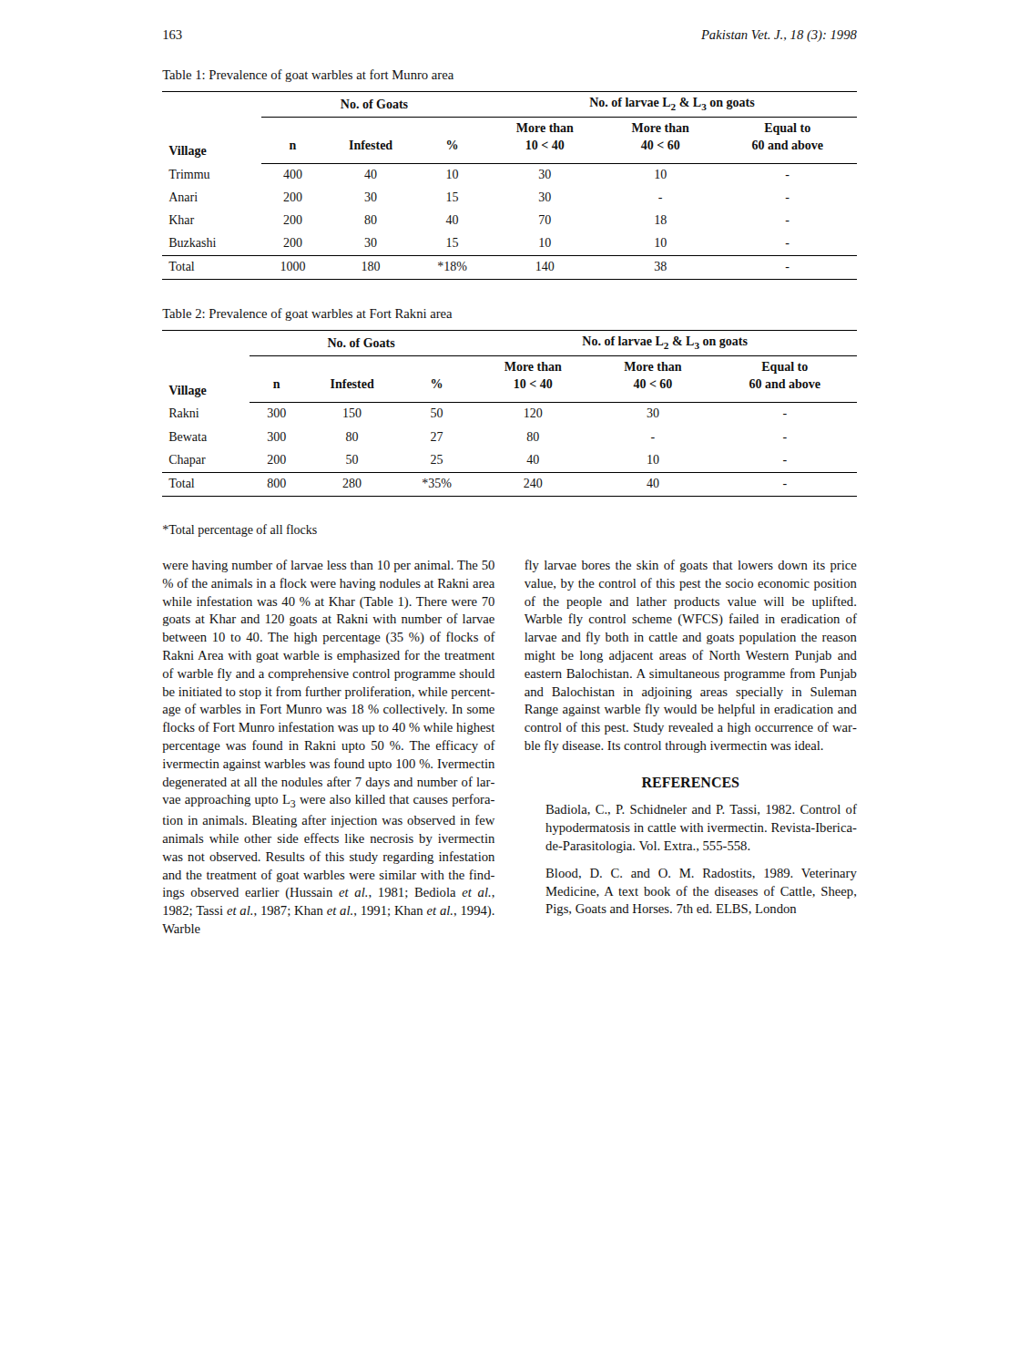163 Pakistan Vet. J., 18 (3): 1998
Table 1: Prevalence of goat warbles at fort Munro area
| Village | No. of Goats | No. of larvae L 2 & L 3 on goats |
| --- | --- | --- |
| n | Infested | % | More than 10 < 40 | More than 40 < 60 | Equal to 60 and above |
| Trimmu | 400 | 40 | 10 | 30 | 10 | - |
| Anari | 200 | 30 | 15 | 30 | - | - |
| Khar | 200 | 80 | 40 | 70 | 18 | - |
| Buzkashi | 200 | 30 | 15 | 10 | 10 | - |
| Total | 1000 | 180 | *18% | 140 | 38 | - |
Table 2: Prevalence of goat warbles at Fort Rakni area
| Village | No. of Goats | No. of larvae L 2 & L 3 on goats |
| --- | --- | --- |
| n | Infested | % | More than 10 < 40 | More than 40 < 60 | Equal to 60 and above |
| Rakni | 300 | 150 | 50 | 120 | 30 | - |
| Bewata | 300 | 80 | 27 | 80 | - | - |
| Chapar | 200 | 50 | 25 | 40 | 10 | - |
| Total | 800 | 280 | *35% | 240 | 40 | - |
*Total percentage of all flocks
were having number of larvae less than 10 per animal. The 50 % of the animals in a flock were having nodules at Rakni area while infestation was 40 % at Khar (Table 1). There were 70 goats at Khar and 120 goats at Rakni with number of larvae between 10 to 40. The high percentage (35 %) of flocks of Rakni Area with goat warble is emphasized for the treatment of warble fly and a comprehensive control programme should be initiated to stop it from further proliferation, while percentage of warbles in Fort Munro was 18 % collectively. In some flocks of Fort Munro infestation was up to 40 % while highest percentage was found in Rakni upto 50 %. The efficacy of ivermectin against warbles was found upto 100 %. Ivermectin degenerated at all the nodules after 7 days and number of larvae approaching upto L3 were also killed that causes perforation in animals. Bleating after injection was observed in few animals while other side effects like necrosis by ivermectin was not observed. Results of this study regarding infestation and the treatment of goat warbles were similar with the findings observed earlier (Hussain et al., 1981; Bediola et al., 1982; Tassi et al., 1987; Khan et al., 1991; Khan et al., 1994). Warble
fly larvae bores the skin of goats that lowers down its price value, by the control of this pest the socio economic position of the people and lather products value will be uplifted. Warble fly control scheme (WFCS) failed in eradication of larvae and fly both in cattle and goats population the reason might be long adjacent areas of North Western Punjab and eastern Balochistan. A simultaneous programme from Punjab and Balochistan in adjoining areas specially in Suleman Range against warble fly would be helpful in eradication and control of this pest. Study revealed a high occurrence of warble fly disease. Its control through ivermectin was ideal.
REFERENCES
Badiola, C., P. Schidneler and P. Tassi, 1982. Control of hypodermatosis in cattle with ivermectin. Revista-Iberica-de-Parasitologia. Vol. Extra., 555-558.
Blood, D. C. and O. M. Radostits, 1989. Veterinary Medicine, A text book of the diseases of Cattle, Sheep, Pigs, Goats and Horses. 7th ed. ELBS, London